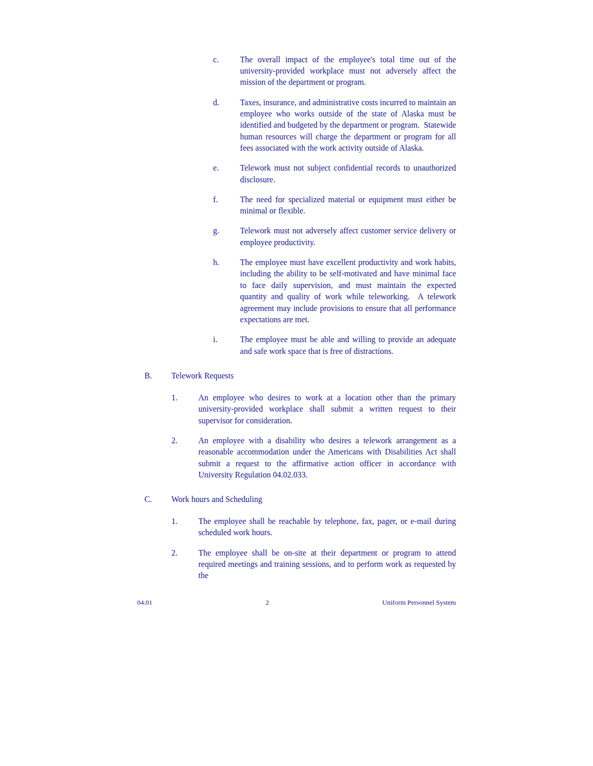c.
The overall impact of the employee's total time out of the university-provided workplace must not adversely affect the mission of the department or program.
d.
Taxes, insurance, and administrative costs incurred to maintain an employee who works outside of the state of Alaska must be identified and budgeted by the department or program. Statewide human resources will charge the department or program for all fees associated with the work activity outside of Alaska.
e.
Telework must not subject confidential records to unauthorized disclosure.
f.
The need for specialized material or equipment must either be minimal or flexible.
g.
Telework must not adversely affect customer service delivery or employee productivity.
h.
The employee must have excellent productivity and work habits, including the ability to be self-motivated and have minimal face to face daily supervision, and must maintain the expected quantity and quality of work while teleworking. A telework agreement may include provisions to ensure that all performance expectations are met.
i.
The employee must be able and willing to provide an adequate and safe work space that is free of distractions.
B.
Telework Requests
1.
An employee who desires to work at a location other than the primary university-provided workplace shall submit a written request to their supervisor for consideration.
2.
An employee with a disability who desires a telework arrangement as a reasonable accommodation under the Americans with Disabilities Act shall submit a request to the affirmative action officer in accordance with University Regulation 04.02.033.
C.
Work hours and Scheduling
1.
The employee shall be reachable by telephone, fax, pager, or e-mail during scheduled work hours.
2.
The employee shall be on-site at their department or program to attend required meetings and training sessions, and to perform work as requested by the
04.01
2
Uniform Personnel System